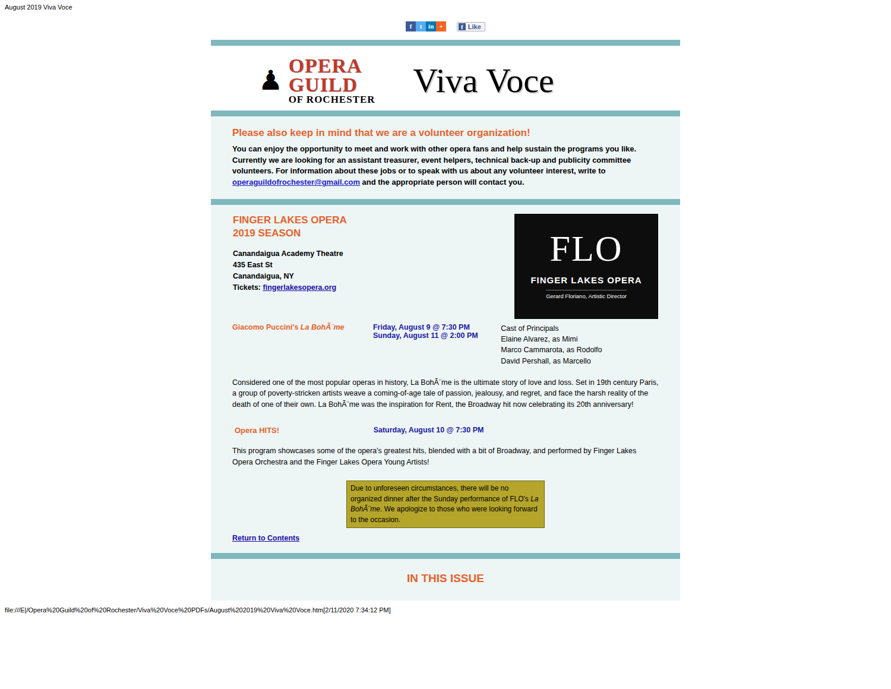August 2019 Viva Voce
ftin+ f Like
♟ OPERA
GUILD
OF ROCHESTER Viva Voce
Please also keep in mind that we are a volunteer organization!
You can enjoy the opportunity to meet and work with other opera fans and help sustain the programs you like. Currently we are looking for an assistant treasurer, event helpers, technical back-up and publicity committee volunteers. For information about these jobs or to speak with us about any volunteer interest, write to operaguildofrochester@gmail.com and the appropriate person will contact you.
| FINGER LAKES OPERA 2019 SEASON Canandaigua Academy Theatre 435 East St Canandaigua, NY Tickets: fingerlakesopera.org | FLO FINGER LAKES OPERA Gerard Floriano, Artistic Director |
| Giacomo Puccini's La BohÃ¨me | Friday, August 9 @ 7:30 PM Sunday, August 11 @ 2:00 PM | Cast of Principals Elaine Alvarez, as Mimi Marco Cammarota, as Rodolfo David Pershall, as Marcello |
Considered one of the most popular operas in history, La BohÃ¨me is the ultimate story of love and loss. Set in 19th century Paris, a group of poverty-stricken artists weave a coming-of-age tale of passion, jealousy, and regret, and face the harsh reality of the death of one of their own. La BohÃ¨me was the inspiration for Rent, the Broadway hit now celebrating its 20th anniversary!
Opera HITS! Saturday, August 10 @ 7:30 PM
This program showcases some of the opera's greatest hits, blended with a bit of Broadway, and performed by Finger Lakes Opera Orchestra and the Finger Lakes Opera Young Artists!
Due to unforeseen circumstances, there will be no organized dinner after the Sunday performance of FLO's La BohÃ¨me. We apologize to those who were looking forward to the occasion.
Return to Contents
IN THIS ISSUE
file:///E|/Opera%20Guild%20of%20Rochester/Viva%20Voce%20PDFs/August%202019%20Viva%20Voce.htm[2/11/2020 7:34:12 PM]